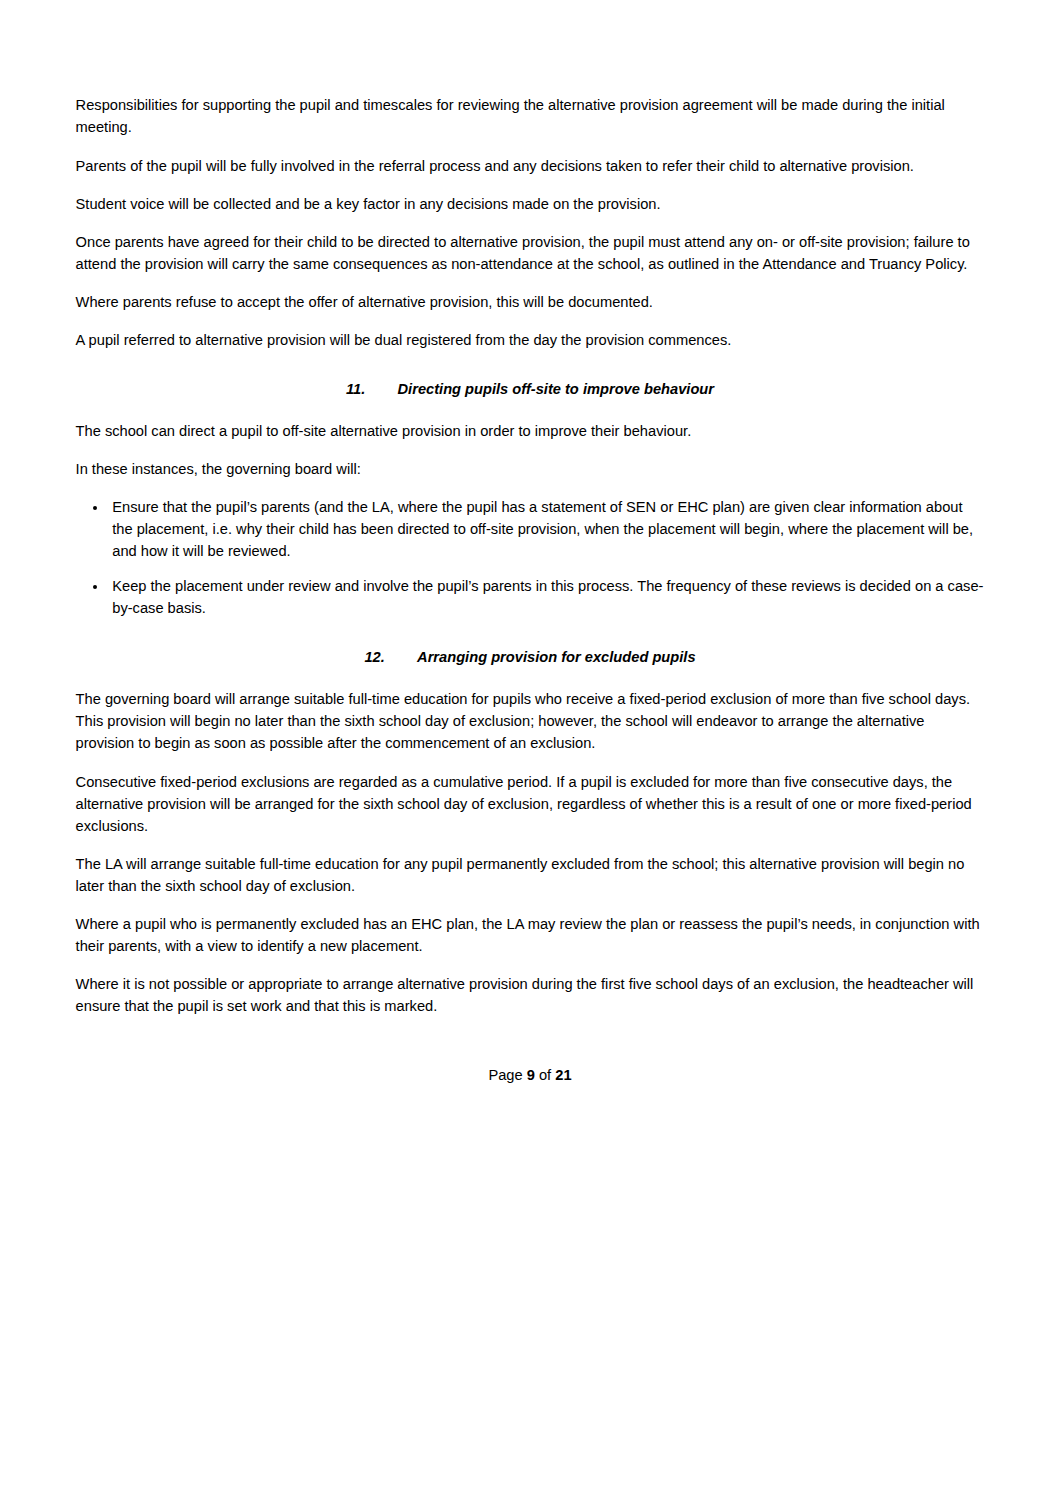Responsibilities for supporting the pupil and timescales for reviewing the alternative provision agreement will be made during the initial meeting.
Parents of the pupil will be fully involved in the referral process and any decisions taken to refer their child to alternative provision.
Student voice will be collected and be a key factor in any decisions made on the provision.
Once parents have agreed for their child to be directed to alternative provision, the pupil must attend any on- or off-site provision; failure to attend the provision will carry the same consequences as non-attendance at the school, as outlined in the Attendance and Truancy Policy.
Where parents refuse to accept the offer of alternative provision, this will be documented.
A pupil referred to alternative provision will be dual registered from the day the provision commences.
11. Directing pupils off-site to improve behaviour
The school can direct a pupil to off-site alternative provision in order to improve their behaviour.
In these instances, the governing board will:
Ensure that the pupil’s parents (and the LA, where the pupil has a statement of SEN or EHC plan) are given clear information about the placement, i.e. why their child has been directed to off-site provision, when the placement will begin, where the placement will be, and how it will be reviewed.
Keep the placement under review and involve the pupil’s parents in this process. The frequency of these reviews is decided on a case-by-case basis.
12. Arranging provision for excluded pupils
The governing board will arrange suitable full-time education for pupils who receive a fixed-period exclusion of more than five school days. This provision will begin no later than the sixth school day of exclusion; however, the school will endeavor to arrange the alternative provision to begin as soon as possible after the commencement of an exclusion.
Consecutive fixed-period exclusions are regarded as a cumulative period. If a pupil is excluded for more than five consecutive days, the alternative provision will be arranged for the sixth school day of exclusion, regardless of whether this is a result of one or more fixed-period exclusions.
The LA will arrange suitable full-time education for any pupil permanently excluded from the school; this alternative provision will begin no later than the sixth school day of exclusion.
Where a pupil who is permanently excluded has an EHC plan, the LA may review the plan or reassess the pupil’s needs, in conjunction with their parents, with a view to identify a new placement.
Where it is not possible or appropriate to arrange alternative provision during the first five school days of an exclusion, the headteacher will ensure that the pupil is set work and that this is marked.
Page 9 of 21